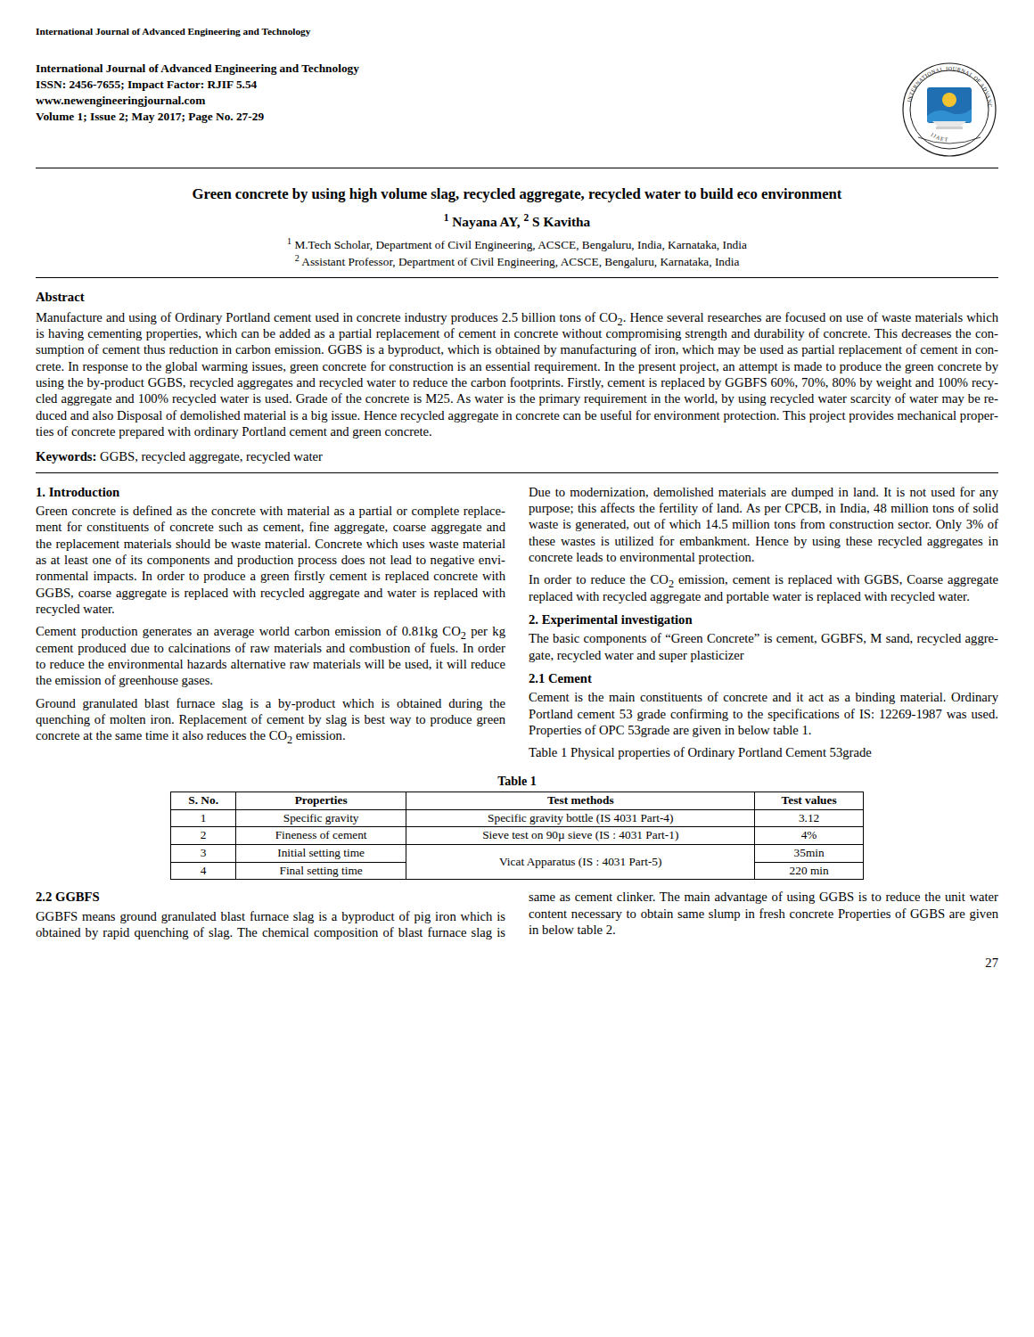International Journal of Advanced Engineering and Technology
International Journal of Advanced Engineering and Technology
ISSN: 2456-7655; Impact Factor: RJIF 5.54
www.newengineeringjournal.com
Volume 1; Issue 2; May 2017; Page No. 27-29
INTERNATIONAL JOURNAL OF ADVANCED ENGINEERING AND TECHNOLOGY IJAET
Green concrete by using high volume slag, recycled aggregate, recycled water to build eco environment
1 Nayana AY, 2 S Kavitha
1 M.Tech Scholar, Department of Civil Engineering, ACSCE, Bengaluru, India, Karnataka, India
2 Assistant Professor, Department of Civil Engineering, ACSCE, Bengaluru, Karnataka, India
Abstract
Manufacture and using of Ordinary Portland cement used in concrete industry produces 2.5 billion tons of CO2. Hence several researches are focused on use of waste materials which is having cementing properties, which can be added as a partial replacement of cement in concrete without compromising strength and durability of concrete. This decreases the consumption of cement thus reduction in carbon emission. GGBS is a byproduct, which is obtained by manufacturing of iron, which may be used as partial replacement of cement in concrete. In response to the global warming issues, green concrete for construction is an essential requirement. In the present project, an attempt is made to produce the green concrete by using the by-product GGBS, recycled aggregates and recycled water to reduce the carbon footprints. Firstly, cement is replaced by GGBFS 60%, 70%, 80% by weight and 100% recycled aggregate and 100% recycled water is used. Grade of the concrete is M25. As water is the primary requirement in the world, by using recycled water scarcity of water may be reduced and also Disposal of demolished material is a big issue. Hence recycled aggregate in concrete can be useful for environment protection. This project provides mechanical properties of concrete prepared with ordinary Portland cement and green concrete.
Keywords: GGBS, recycled aggregate, recycled water
1. Introduction
Green concrete is defined as the concrete with material as a partial or complete replacement for constituents of concrete such as cement, fine aggregate, coarse aggregate and the replacement materials should be waste material. Concrete which uses waste material as at least one of its components and production process does not lead to negative environmental impacts. In order to produce a green firstly cement is replaced concrete with GGBS, coarse aggregate is replaced with recycled aggregate and water is replaced with recycled water.
Cement production generates an average world carbon emission of 0.81kg CO2 per kg cement produced due to calcinations of raw materials and combustion of fuels. In order to reduce the environmental hazards alternative raw materials will be used, it will reduce the emission of greenhouse gases.
Ground granulated blast furnace slag is a by-product which is obtained during the quenching of molten iron. Replacement of cement by slag is best way to produce green concrete at the same time it also reduces the CO2 emission.
Due to modernization, demolished materials are dumped in land. It is not used for any purpose; this affects the fertility of land. As per CPCB, in India, 48 million tons of solid waste is generated, out of which 14.5 million tons from construction sector. Only 3% of these wastes is utilized for embankment. Hence by using these recycled aggregates in concrete leads to environmental protection.
In order to reduce the CO2 emission, cement is replaced with GGBS, Coarse aggregate replaced with recycled aggregate and portable water is replaced with recycled water.
2. Experimental investigation
The basic components of “Green Concrete” is cement, GGBFS, M sand, recycled aggregate, recycled water and super plasticizer
2.1 Cement
Cement is the main constituents of concrete and it act as a binding material. Ordinary Portland cement 53 grade confirming to the specifications of IS: 12269-1987 was used. Properties of OPC 53grade are given in below table 1.
Table 1 Physical properties of Ordinary Portland Cement 53grade
Table 1
| S. No. | Properties | Test methods | Test values |
| --- | --- | --- | --- |
| 1 | Specific gravity | Specific gravity bottle (IS 4031 Part-4) | 3.12 |
| 2 | Fineness of cement | Sieve test on 90µ sieve (IS : 4031 Part-1) | 4% |
| 3 | Initial setting time | Vicat Apparatus (IS : 4031 Part-5) | 35min |
| 4 | Final setting time | 220 min |
2.2 GGBFS
GGBFS means ground granulated blast furnace slag is a byproduct of pig iron which is obtained by rapid quenching of slag. The chemical composition of blast furnace slag is same as cement clinker. The main advantage of using GGBS is to reduce the unit water content necessary to obtain same slump in fresh concrete Properties of GGBS are given in below table 2.
27